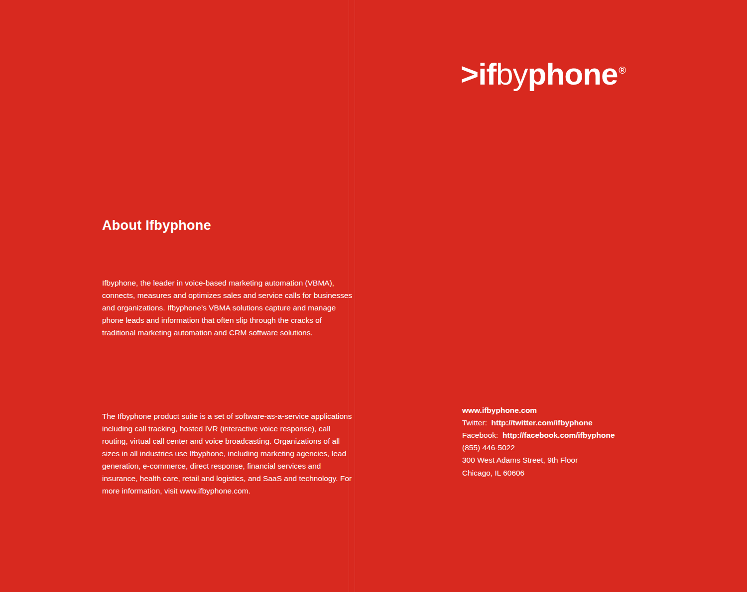>if by phone®
About Ifbyphone
Ifbyphone, the leader in voice-based marketing automation (VBMA), connects, measures and optimizes sales and service calls for businesses and organizations. Ifbyphone’s VBMA solutions capture and manage phone leads and information that often slip through the cracks of traditional marketing automation and CRM software solutions.
The Ifbyphone product suite is a set of software-as-a-service applications including call tracking, hosted IVR (interactive voice response), call routing, virtual call center and voice broadcasting. Organizations of all sizes in all industries use Ifbyphone, including marketing agencies, lead generation, e-commerce, direct response, financial services and insurance, health care, retail and logistics, and SaaS and technology. For more information, visit www.ifbyphone.com.
www.ifbyphone.com
Twitter: http://twitter.com/ifbyphone
Facebook: http://facebook.com/ifbyphone
(855) 446-5022
300 West Adams Street, 9th Floor
Chicago, IL 60606